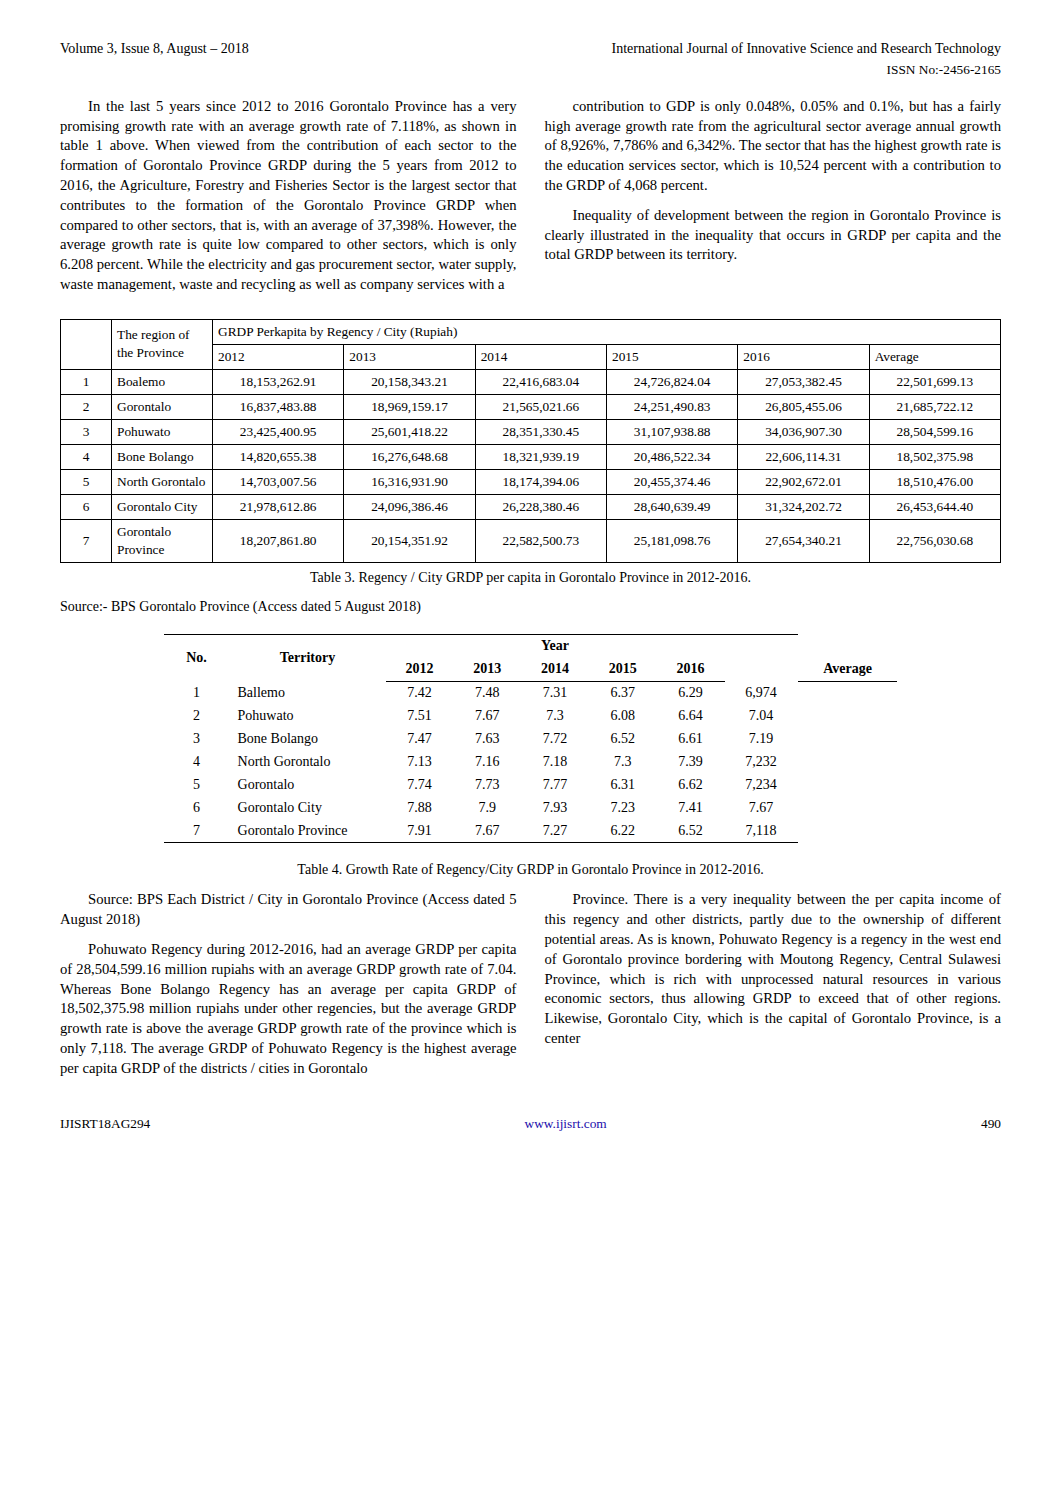Volume 3, Issue 8, August – 2018
International Journal of Innovative Science and Research Technology
ISSN No:-2456-2165
In the last 5 years since 2012 to 2016 Gorontalo Province has a very promising growth rate with an average growth rate of 7.118%, as shown in table 1 above. When viewed from the contribution of each sector to the formation of Gorontalo Province GRDP during the 5 years from 2012 to 2016, the Agriculture, Forestry and Fisheries Sector is the largest sector that contributes to the formation of the Gorontalo Province GRDP when compared to other sectors, that is, with an average of 37,398%. However, the average growth rate is quite low compared to other sectors, which is only 6.208 percent. While the electricity and gas procurement sector, water supply, waste management, waste and recycling as well as company services with a
contribution to GDP is only 0.048%, 0.05% and 0.1%, but has a fairly high average growth rate from the agricultural sector average annual growth of 8,926%, 7,786% and 6,342%. The sector that has the highest growth rate is the education services sector, which is 10,524 percent with a contribution to the GRDP of 4,068 percent.
Inequality of development between the region in Gorontalo Province is clearly illustrated in the inequality that occurs in GRDP per capita and the total GRDP between its territory.
| | The region of the Province | GRDP Perkapita by Regency / City (Rupiah) |
| --- | --- | --- |
| 2012 | 2013 | 2014 | 2015 | 2016 | Average |
| 1 | Boalemo | 18,153,262.91 | 20,158,343.21 | 22,416,683.04 | 24,726,824.04 | 27,053,382.45 | 22,501,699.13 |
| 2 | Gorontalo | 16,837,483.88 | 18,969,159.17 | 21,565,021.66 | 24,251,490.83 | 26,805,455.06 | 21,685,722.12 |
| 3 | Pohuwato | 23,425,400.95 | 25,601,418.22 | 28,351,330.45 | 31,107,938.88 | 34,036,907.30 | 28,504,599.16 |
| 4 | Bone Bolango | 14,820,655.38 | 16,276,648.68 | 18,321,939.19 | 20,486,522.34 | 22,606,114.31 | 18,502,375.98 |
| 5 | North Gorontalo | 14,703,007.56 | 16,316,931.90 | 18,174,394.06 | 20,455,374.46 | 22,902,672.01 | 18,510,476.00 |
| 6 | Gorontalo City | 21,978,612.86 | 24,096,386.46 | 26,228,380.46 | 28,640,639.49 | 31,324,202.72 | 26,453,644.40 |
| 7 | Gorontalo Province | 18,207,861.80 | 20,154,351.92 | 22,582,500.73 | 25,181,098.76 | 27,654,340.21 | 22,756,030.68 |
Table 3. Regency / City GRDP per capita in Gorontalo Province in 2012-2016.
Source:- BPS Gorontalo Province (Access dated 5 August 2018)
| No. | Territory | Year | |
| --- | --- | --- | --- |
| 2012 | 2013 | 2014 | 2015 | 2016 | Average |
| 1 | Ballemo | 7.42 | 7.48 | 7.31 | 6.37 | 6.29 | 6,974 |
| 2 | Pohuwato | 7.51 | 7.67 | 7.3 | 6.08 | 6.64 | 7.04 |
| 3 | Bone Bolango | 7.47 | 7.63 | 7.72 | 6.52 | 6.61 | 7.19 |
| 4 | North Gorontalo | 7.13 | 7.16 | 7.18 | 7.3 | 7.39 | 7,232 |
| 5 | Gorontalo | 7.74 | 7.73 | 7.77 | 6.31 | 6.62 | 7,234 |
| 6 | Gorontalo City | 7.88 | 7.9 | 7.93 | 7.23 | 7.41 | 7.67 |
| 7 | Gorontalo Province | 7.91 | 7.67 | 7.27 | 6.22 | 6.52 | 7,118 |
Table 4. Growth Rate of Regency/City GRDP in Gorontalo Province in 2012-2016.
Source: BPS Each District / City in Gorontalo Province (Access dated 5 August 2018)
Pohuwato Regency during 2012-2016, had an average GRDP per capita of 28,504,599.16 million rupiahs with an average GRDP growth rate of 7.04. Whereas Bone Bolango Regency has an average per capita GRDP of 18,502,375.98 million rupiahs under other regencies, but the average GRDP growth rate is above the average GRDP growth rate of the province which is only 7,118. The average GRDP of Pohuwato Regency is the highest average per capita GRDP of the districts / cities in Gorontalo
Province. There is a very inequality between the per capita income of this regency and other districts, partly due to the ownership of different potential areas. As is known, Pohuwato Regency is a regency in the west end of Gorontalo province bordering with Moutong Regency, Central Sulawesi Province, which is rich with unprocessed natural resources in various economic sectors, thus allowing GRDP to exceed that of other regions. Likewise, Gorontalo City, which is the capital of Gorontalo Province, is a center
IJISRT18AG294
www.ijisrt.com
490